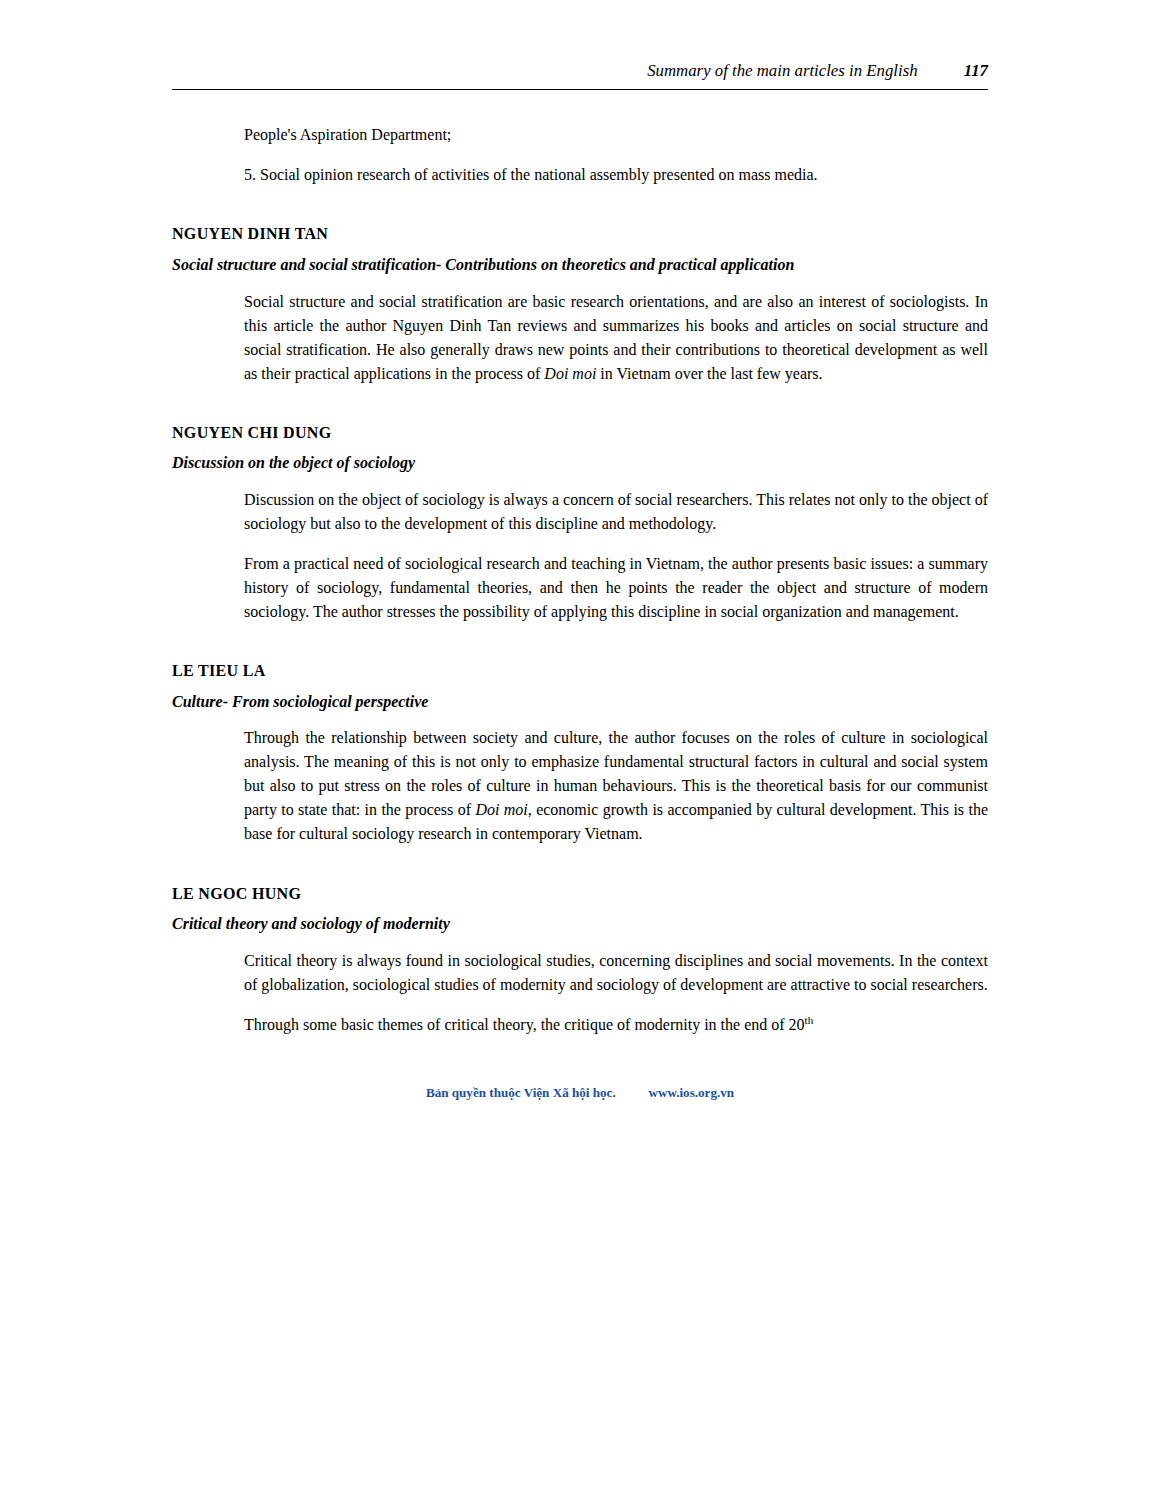Summary of the main articles in English 117
People's Aspiration Department;
5. Social opinion research of activities of the national assembly presented on mass media.
Nguyen Dinh Tan
Social structure and social stratification- Contributions on theoretics and practical application
Social structure and social stratification are basic research orientations, and are also an interest of sociologists. In this article the author Nguyen Dinh Tan reviews and summarizes his books and articles on social structure and social stratification. He also generally draws new points and their contributions to theoretical development as well as their practical applications in the process of Doi moi in Vietnam over the last few years.
Nguyen Chi Dung
Discussion on the object of sociology
Discussion on the object of sociology is always a concern of social researchers. This relates not only to the object of sociology but also to the development of this discipline and methodology.
From a practical need of sociological research and teaching in Vietnam, the author presents basic issues: a summary history of sociology, fundamental theories, and then he points the reader the object and structure of modern sociology. The author stresses the possibility of applying this discipline in social organization and management.
Le Tieu La
Culture- From sociological perspective
Through the relationship between society and culture, the author focuses on the roles of culture in sociological analysis. The meaning of this is not only to emphasize fundamental structural factors in cultural and social system but also to put stress on the roles of culture in human behaviours. This is the theoretical basis for our communist party to state that: in the process of Doi moi, economic growth is accompanied by cultural development. This is the base for cultural sociology research in contemporary Vietnam.
Le Ngoc Hung
Critical theory and sociology of modernity
Critical theory is always found in sociological studies, concerning disciplines and social movements. In the context of globalization, sociological studies of modernity and sociology of development are attractive to social researchers.
Through some basic themes of critical theory, the critique of modernity in the end of 20th
Bản quyền thuộc Viện Xã hội học.www.ios.org.vn